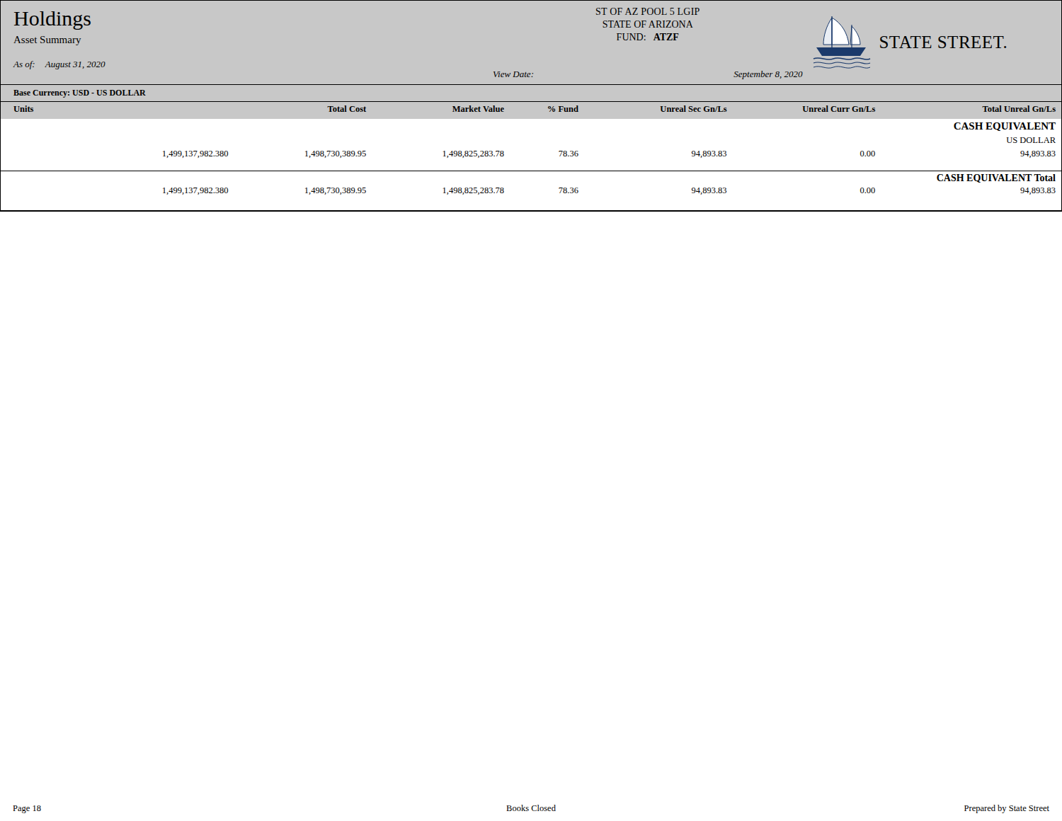Holdings
Asset Summary
As of: August 31, 2020
ST OF AZ POOL 5 LGIP
STATE OF ARIZONA
FUND: ATZF
View Date: September 8, 2020
STATE STREET.
Base Currency: USD - US DOLLAR
| Units | Total Cost | Market Value | % Fund | Unreal Sec Gn/Ls | Unreal Curr Gn/Ls | Total Unreal Gn/Ls |
| --- | --- | --- | --- | --- | --- | --- |
| CASH EQUIVALENT |
| US DOLLAR |
| 1,499,137,982.380 | 1,498,730,389.95 | 1,498,825,283.78 | 78.36 | 94,893.83 | 0.00 | 94,893.83 |
| CASH EQUIVALENT Total |
| 1,499,137,982.380 | 1,498,730,389.95 | 1,498,825,283.78 | 78.36 | 94,893.83 | 0.00 | 94,893.83 |
Page 18
Books Closed
Prepared by State Street